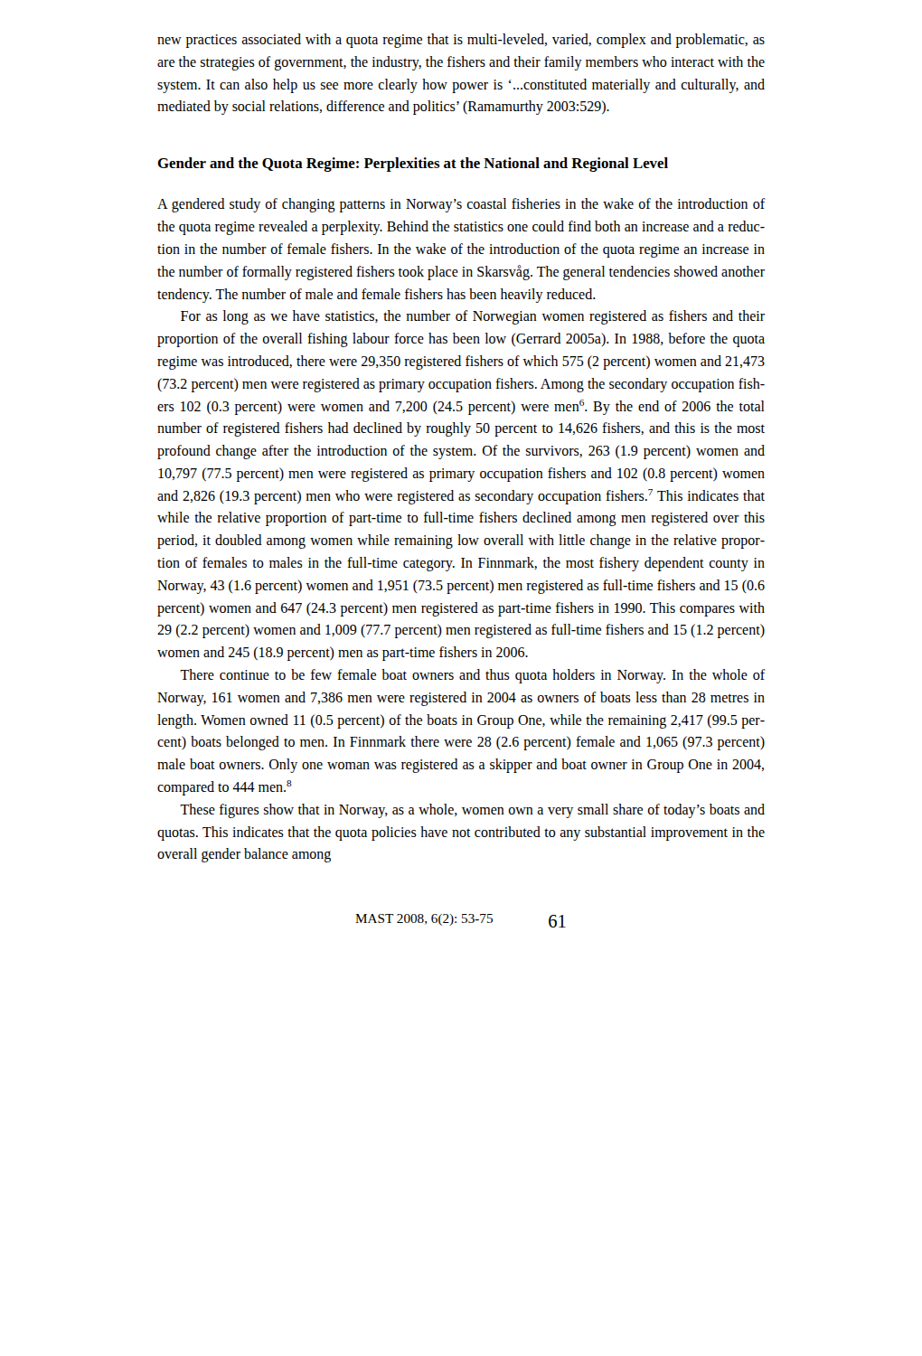new practices associated with a quota regime that is multi-leveled, varied, complex and problematic, as are the strategies of government, the industry, the fishers and their family members who interact with the system. It can also help us see more clearly how power is ‘...constituted materially and culturally, and mediated by social relations, difference and politics’ (Ramamurthy 2003:529).
Gender and the Quota Regime: Perplexities at the National and Regional Level
A gendered study of changing patterns in Norway’s coastal fisheries in the wake of the introduction of the quota regime revealed a perplexity. Behind the statistics one could find both an increase and a reduction in the number of female fishers. In the wake of the introduction of the quota regime an increase in the number of formally registered fishers took place in Skarsvåg. The general tendencies showed another tendency. The number of male and female fishers has been heavily reduced.
For as long as we have statistics, the number of Norwegian women registered as fishers and their proportion of the overall fishing labour force has been low (Gerrard 2005a). In 1988, before the quota regime was introduced, there were 29,350 registered fishers of which 575 (2 percent) women and 21,473 (73.2 percent) men were registered as primary occupation fishers. Among the secondary occupation fishers 102 (0.3 percent) were women and 7,200 (24.5 percent) were men6. By the end of 2006 the total number of registered fishers had declined by roughly 50 percent to 14,626 fishers, and this is the most profound change after the introduction of the system. Of the survivors, 263 (1.9 percent) women and 10,797 (77.5 percent) men were registered as primary occupation fishers and 102 (0.8 percent) women and 2,826 (19.3 percent) men who were registered as secondary occupation fishers.7 This indicates that while the relative proportion of part-time to full-time fishers declined among men registered over this period, it doubled among women while remaining low overall with little change in the relative proportion of females to males in the full-time category. In Finnmark, the most fishery dependent county in Norway, 43 (1.6 percent) women and 1,951 (73.5 percent) men registered as full-time fishers and 15 (0.6 percent) women and 647 (24.3 percent) men registered as part-time fishers in 1990. This compares with 29 (2.2 percent) women and 1,009 (77.7 percent) men registered as full-time fishers and 15 (1.2 percent) women and 245 (18.9 percent) men as part-time fishers in 2006.
There continue to be few female boat owners and thus quota holders in Norway. In the whole of Norway, 161 women and 7,386 men were registered in 2004 as owners of boats less than 28 metres in length. Women owned 11 (0.5 percent) of the boats in Group One, while the remaining 2,417 (99.5 percent) boats belonged to men. In Finnmark there were 28 (2.6 percent) female and 1,065 (97.3 percent) male boat owners. Only one woman was registered as a skipper and boat owner in Group One in 2004, compared to 444 men.8
These figures show that in Norway, as a whole, women own a very small share of today’s boats and quotas. This indicates that the quota policies have not contributed to any substantial improvement in the overall gender balance among
MAST 2008, 6(2): 53-75 61